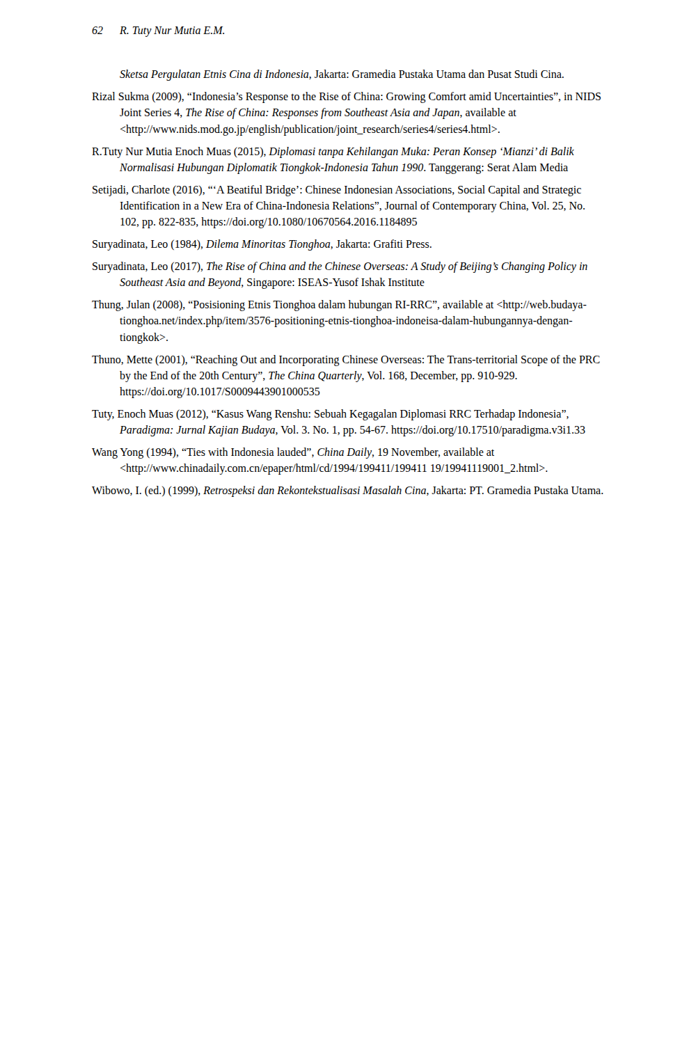62 R. Tuty Nur Mutia E.M.
Sketsa Pergulatan Etnis Cina di Indonesia, Jakarta: Gramedia Pustaka Utama dan Pusat Studi Cina.
Rizal Sukma (2009), “Indonesia’s Response to the Rise of China: Growing Comfort amid Uncertainties”, in NIDS Joint Series 4, The Rise of China: Responses from Southeast Asia and Japan, available at <http://www.nids.mod.go.jp/english/publication/joint_research/series4/series4.html>.
R.Tuty Nur Mutia Enoch Muas (2015), Diplomasi tanpa Kehilangan Muka: Peran Konsep ‘Mianzi’ di Balik Normalisasi Hubungan Diplomatik Tiongkok-Indonesia Tahun 1990. Tanggerang: Serat Alam Media
Setijadi, Charlote (2016), “‘A Beatiful Bridge’: Chinese Indonesian Associations, Social Capital and Strategic Identification in a New Era of China-Indonesia Relations”, Journal of Contemporary China, Vol. 25, No. 102, pp. 822-835, https://doi.org/10.1080/10670564.2016.1184895
Suryadinata, Leo (1984), Dilema Minoritas Tionghoa, Jakarta: Grafiti Press.
Suryadinata, Leo (2017), The Rise of China and the Chinese Overseas: A Study of Beijing’s Changing Policy in Southeast Asia and Beyond, Singapore: ISEAS-Yusof Ishak Institute
Thung, Julan (2008), “Posisioning Etnis Tionghoa dalam hubungan RI-RRC”, available at <http://web.budaya-tionghoa.net/index.php/item/3576-positioning-etnis-tionghoa-indoneisa-dalam-hubungannya-dengan-tiongkok>.
Thuno, Mette (2001), “Reaching Out and Incorporating Chinese Overseas: The Trans-territorial Scope of the PRC by the End of the 20th Century”, The China Quarterly, Vol. 168, December, pp. 910-929. https://doi.org/10.1017/S0009443901000535
Tuty, Enoch Muas (2012), “Kasus Wang Renshu: Sebuah Kegagalan Diplomasi RRC Terhadap Indonesia”, Paradigma: Jurnal Kajian Budaya, Vol. 3. No. 1, pp. 54-67. https://doi.org/10.17510/paradigma.v3i1.33
Wang Yong (1994), “Ties with Indonesia lauded”, China Daily, 19 November, available at <http://www.chinadaily.com.cn/epaper/html/cd/1994/199411/199411 19/19941119001_2.html>.
Wibowo, I. (ed.) (1999), Retrospeksi dan Rekontekstualisasi Masalah Cina, Jakarta: PT. Gramedia Pustaka Utama.